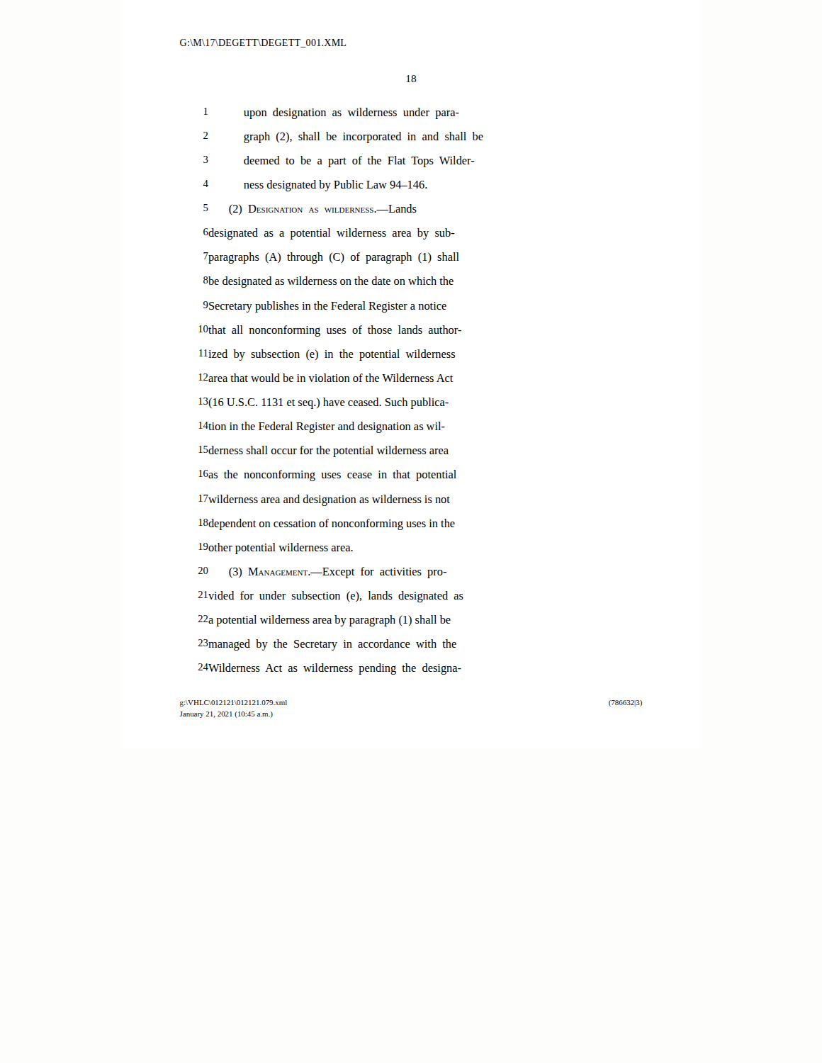G:\M\17\DEGETT\DEGETT_001.XML
18
| 1 | upon designation as wilderness under para- |
| 2 | graph (2), shall be incorporated in and shall be |
| 3 | deemed to be a part of the Flat Tops Wilder- |
| 4 | ness designated by Public Law 94–146. |
| 5 | (2) Designation as wilderness .—Lands |
| 6 | designated as a potential wilderness area by sub- |
| 7 | paragraphs (A) through (C) of paragraph (1) shall |
| 8 | be designated as wilderness on the date on which the |
| 9 | Secretary publishes in the Federal Register a notice |
| 10 | that all nonconforming uses of those lands author- |
| 11 | ized by subsection (e) in the potential wilderness |
| 12 | area that would be in violation of the Wilderness Act |
| 13 | (16 U.S.C. 1131 et seq.) have ceased. Such publica- |
| 14 | tion in the Federal Register and designation as wil- |
| 15 | derness shall occur for the potential wilderness area |
| 16 | as the nonconforming uses cease in that potential |
| 17 | wilderness area and designation as wilderness is not |
| 18 | dependent on cessation of nonconforming uses in the |
| 19 | other potential wilderness area. |
| 20 | (3) Management .—Except for activities pro- |
| 21 | vided for under subsection (e), lands designated as |
| 22 | a potential wilderness area by paragraph (1) shall be |
| 23 | managed by the Secretary in accordance with the |
| 24 | Wilderness Act as wilderness pending the designa- |
(786632|3) g:\VHLC\012121\012121.079.xml
January 21, 2021 (10:45 a.m.)